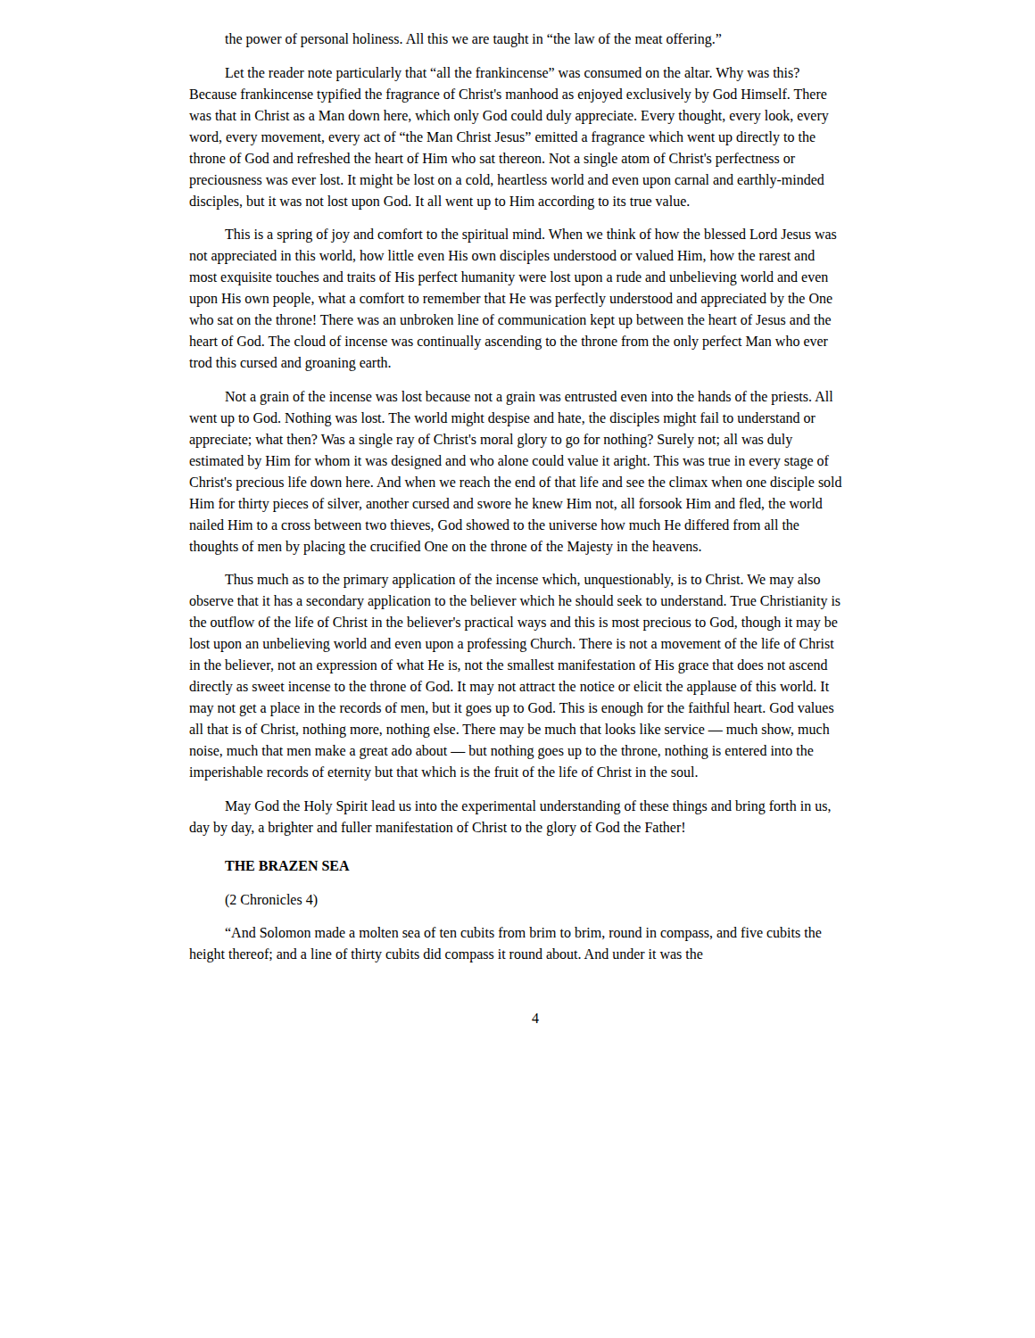the power of personal holiness. All this we are taught in “the law of the meat offering.”
Let the reader note particularly that “all the frankincense” was consumed on the altar. Why was this? Because frankincense typified the fragrance of Christ's manhood as enjoyed exclusively by God Himself. There was that in Christ as a Man down here, which only God could duly appreciate. Every thought, every look, every word, every movement, every act of “the Man Christ Jesus” emitted a fragrance which went up directly to the throne of God and refreshed the heart of Him who sat thereon. Not a single atom of Christ's perfectness or preciousness was ever lost. It might be lost on a cold, heartless world and even upon carnal and earthly-minded disciples, but it was not lost upon God. It all went up to Him according to its true value.
This is a spring of joy and comfort to the spiritual mind. When we think of how the blessed Lord Jesus was not appreciated in this world, how little even His own disciples understood or valued Him, how the rarest and most exquisite touches and traits of His perfect humanity were lost upon a rude and unbelieving world and even upon His own people, what a comfort to remember that He was perfectly understood and appreciated by the One who sat on the throne! There was an unbroken line of communication kept up between the heart of Jesus and the heart of God. The cloud of incense was continually ascending to the throne from the only perfect Man who ever trod this cursed and groaning earth.
Not a grain of the incense was lost because not a grain was entrusted even into the hands of the priests. All went up to God. Nothing was lost. The world might despise and hate, the disciples might fail to understand or appreciate; what then? Was a single ray of Christ's moral glory to go for nothing? Surely not; all was duly estimated by Him for whom it was designed and who alone could value it aright. This was true in every stage of Christ's precious life down here. And when we reach the end of that life and see the climax when one disciple sold Him for thirty pieces of silver, another cursed and swore he knew Him not, all forsook Him and fled, the world nailed Him to a cross between two thieves, God showed to the universe how much He differed from all the thoughts of men by placing the crucified One on the throne of the Majesty in the heavens.
Thus much as to the primary application of the incense which, unquestionably, is to Christ. We may also observe that it has a secondary application to the believer which he should seek to understand. True Christianity is the outflow of the life of Christ in the believer's practical ways and this is most precious to God, though it may be lost upon an unbelieving world and even upon a professing Church. There is not a movement of the life of Christ in the believer, not an expression of what He is, not the smallest manifestation of His grace that does not ascend directly as sweet incense to the throne of God. It may not attract the notice or elicit the applause of this world. It may not get a place in the records of men, but it goes up to God. This is enough for the faithful heart. God values all that is of Christ, nothing more, nothing else. There may be much that looks like service — much show, much noise, much that men make a great ado about — but nothing goes up to the throne, nothing is entered into the imperishable records of eternity but that which is the fruit of the life of Christ in the soul.
May God the Holy Spirit lead us into the experimental understanding of these things and bring forth in us, day by day, a brighter and fuller manifestation of Christ to the glory of God the Father!
THE BRAZEN SEA
(2 Chronicles 4)
“And Solomon made a molten sea of ten cubits from brim to brim, round in compass, and five cubits the height thereof; and a line of thirty cubits did compass it round about. And under it was the
4